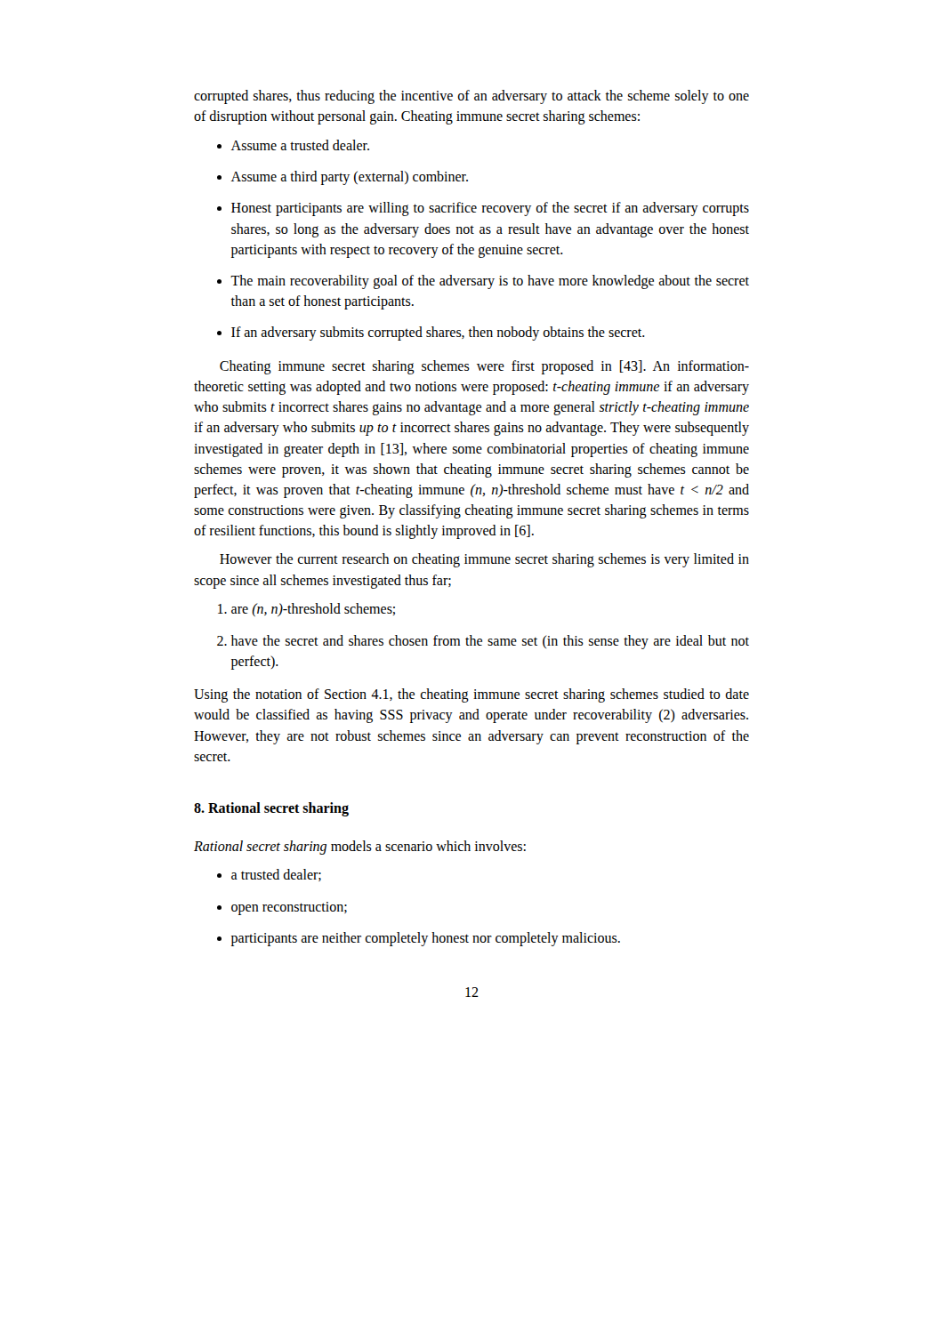corrupted shares, thus reducing the incentive of an adversary to attack the scheme solely to one of disruption without personal gain. Cheating immune secret sharing schemes:
Assume a trusted dealer.
Assume a third party (external) combiner.
Honest participants are willing to sacrifice recovery of the secret if an adversary corrupts shares, so long as the adversary does not as a result have an advantage over the honest participants with respect to recovery of the genuine secret.
The main recoverability goal of the adversary is to have more knowledge about the secret than a set of honest participants.
If an adversary submits corrupted shares, then nobody obtains the secret.
Cheating immune secret sharing schemes were first proposed in [43]. An information-theoretic setting was adopted and two notions were proposed: t-cheating immune if an adversary who submits t incorrect shares gains no advantage and a more general strictly t-cheating immune if an adversary who submits up to t incorrect shares gains no advantage. They were subsequently investigated in greater depth in [13], where some combinatorial properties of cheating immune schemes were proven, it was shown that cheating immune secret sharing schemes cannot be perfect, it was proven that t-cheating immune (n, n)-threshold scheme must have t < n/2 and some constructions were given. By classifying cheating immune secret sharing schemes in terms of resilient functions, this bound is slightly improved in [6].
However the current research on cheating immune secret sharing schemes is very limited in scope since all schemes investigated thus far;
are (n, n)-threshold schemes;
have the secret and shares chosen from the same set (in this sense they are ideal but not perfect).
Using the notation of Section 4.1, the cheating immune secret sharing schemes studied to date would be classified as having SSS privacy and operate under recoverability (2) adversaries. However, they are not robust schemes since an adversary can prevent reconstruction of the secret.
8. Rational secret sharing
Rational secret sharing models a scenario which involves:
a trusted dealer;
open reconstruction;
participants are neither completely honest nor completely malicious.
12